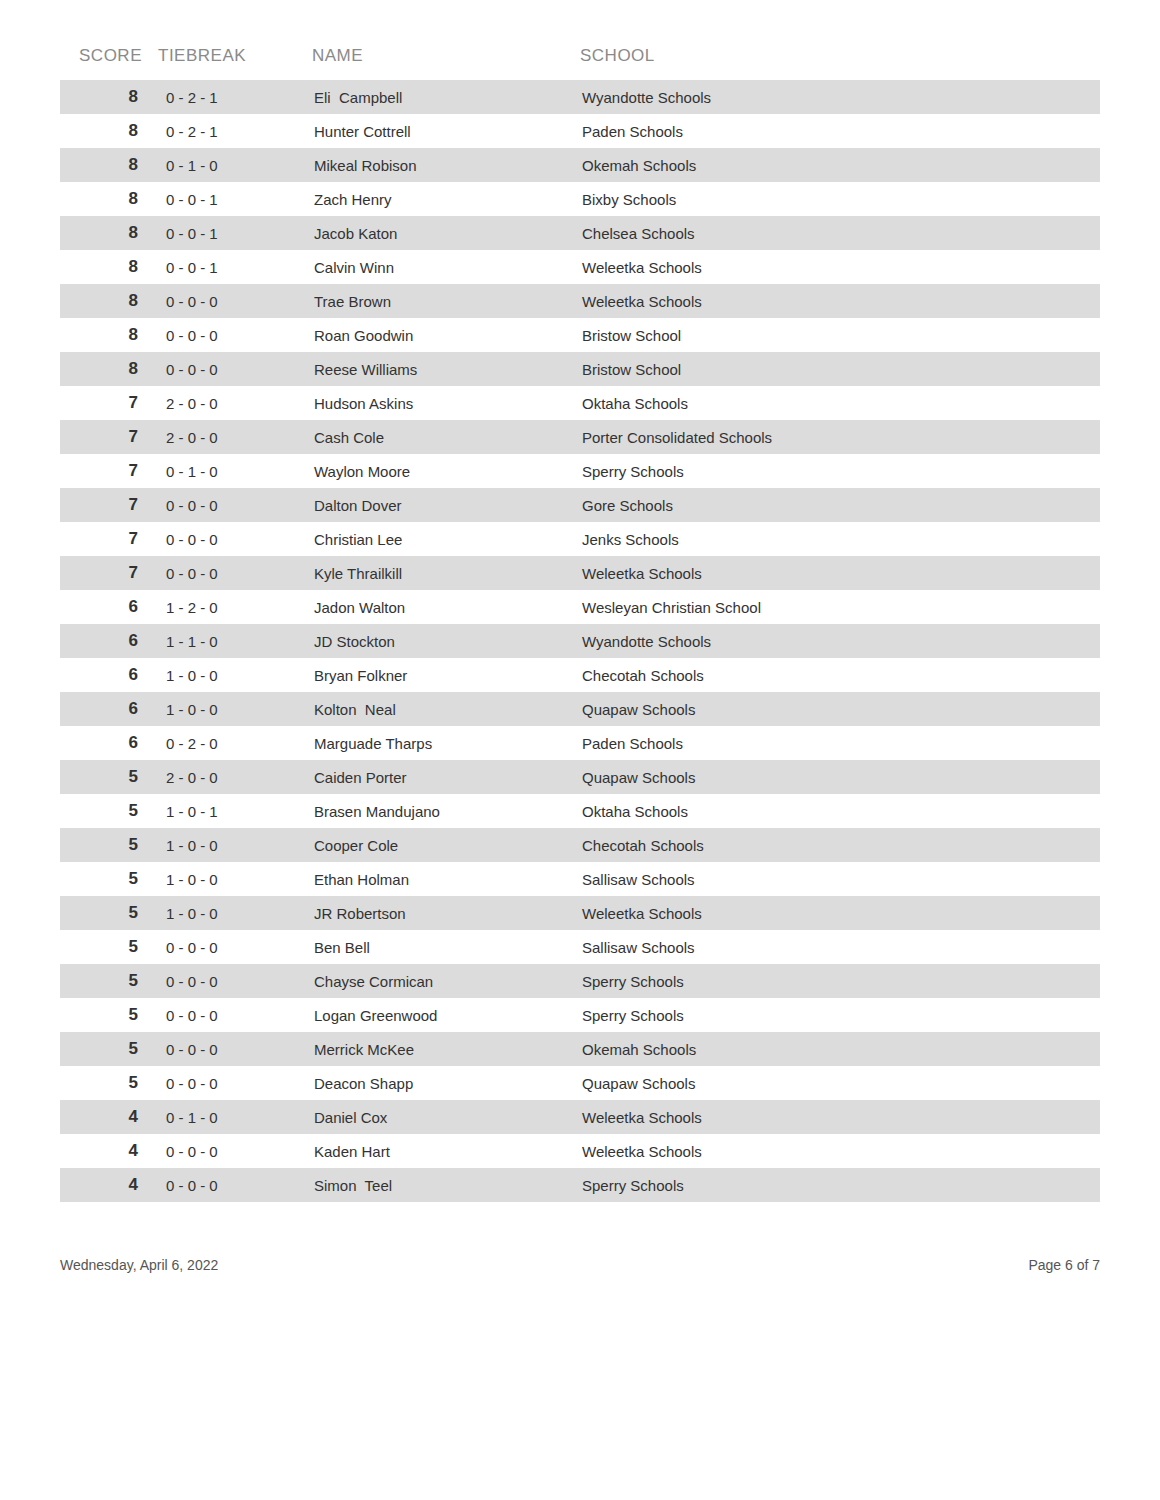| SCORE | TIEBREAK | NAME | SCHOOL |
| --- | --- | --- | --- |
| 8 | 0 - 2 - 1 | Eli Campbell | Wyandotte Schools |
| 8 | 0 - 2 - 1 | Hunter Cottrell | Paden Schools |
| 8 | 0 - 1 - 0 | Mikeal Robison | Okemah Schools |
| 8 | 0 - 0 - 1 | Zach Henry | Bixby Schools |
| 8 | 0 - 0 - 1 | Jacob Katon | Chelsea Schools |
| 8 | 0 - 0 - 1 | Calvin Winn | Weleetka Schools |
| 8 | 0 - 0 - 0 | Trae Brown | Weleetka Schools |
| 8 | 0 - 0 - 0 | Roan Goodwin | Bristow School |
| 8 | 0 - 0 - 0 | Reese Williams | Bristow School |
| 7 | 2 - 0 - 0 | Hudson Askins | Oktaha Schools |
| 7 | 2 - 0 - 0 | Cash Cole | Porter Consolidated Schools |
| 7 | 0 - 1 - 0 | Waylon Moore | Sperry Schools |
| 7 | 0 - 0 - 0 | Dalton Dover | Gore Schools |
| 7 | 0 - 0 - 0 | Christian Lee | Jenks Schools |
| 7 | 0 - 0 - 0 | Kyle Thrailkill | Weleetka Schools |
| 6 | 1 - 2 - 0 | Jadon Walton | Wesleyan Christian School |
| 6 | 1 - 1 - 0 | JD Stockton | Wyandotte Schools |
| 6 | 1 - 0 - 0 | Bryan Folkner | Checotah Schools |
| 6 | 1 - 0 - 0 | Kolton Neal | Quapaw Schools |
| 6 | 0 - 2 - 0 | Marguade Tharps | Paden Schools |
| 5 | 2 - 0 - 0 | Caiden Porter | Quapaw Schools |
| 5 | 1 - 0 - 1 | Brasen Mandujano | Oktaha Schools |
| 5 | 1 - 0 - 0 | Cooper Cole | Checotah Schools |
| 5 | 1 - 0 - 0 | Ethan Holman | Sallisaw Schools |
| 5 | 1 - 0 - 0 | JR Robertson | Weleetka Schools |
| 5 | 0 - 0 - 0 | Ben Bell | Sallisaw Schools |
| 5 | 0 - 0 - 0 | Chayse Cormican | Sperry Schools |
| 5 | 0 - 0 - 0 | Logan Greenwood | Sperry Schools |
| 5 | 0 - 0 - 0 | Merrick McKee | Okemah Schools |
| 5 | 0 - 0 - 0 | Deacon Shapp | Quapaw Schools |
| 4 | 0 - 1 - 0 | Daniel Cox | Weleetka Schools |
| 4 | 0 - 0 - 0 | Kaden Hart | Weleetka Schools |
| 4 | 0 - 0 - 0 | Simon Teel | Sperry Schools |
Wednesday, April 6, 2022 Page 6 of 7